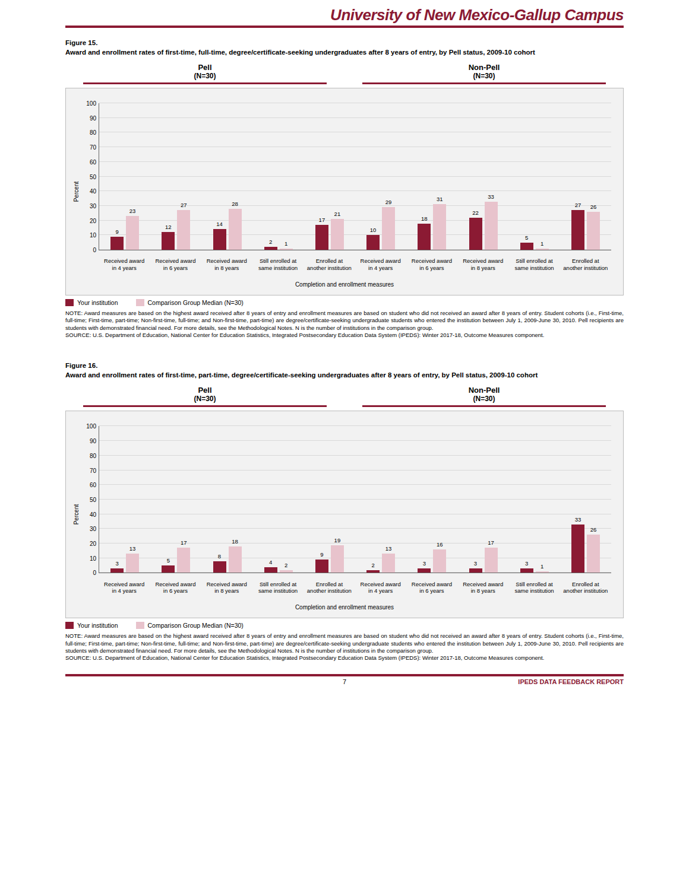University of New Mexico-Gallup Campus
Figure 15. Award and enrollment rates of first-time, full-time, degree/certificate-seeking undergraduates after 8 years of entry, by Pell status, 2009-10 cohort
Pell
(N=30)
Non-Pell
(N=30)
Percent
0
10
20
30
40
50
60
70
80
90
100
9
23
12
27
14
28
2
1
17
21
10
29
18
31
22
33
5
1
27
26
Received award
in 4 years
Received award
in 6 years
Received award
in 8 years
Still enrolled at
same institution
Enrolled at
another institution
Received award
in 4 years
Received award
in 6 years
Received award
in 8 years
Still enrolled at
same institution
Enrolled at
another institution
Completion and enrollment measures
Your institution
Comparison Group Median (N=30)
NOTE: Award measures are based on the highest award received after 8 years of entry and enrollment measures are based on student who did not received an award after 8 years of entry. Student cohorts (i.e., First-time, full-time; First-time, part-time; Non-first-time, full-time; and Non-first-time, part-time) are degree/certificate-seeking undergraduate students who entered the institution between July 1, 2009-June 30, 2010. Pell recipients are students with demonstrated financial need. For more details, see the Methodological Notes. N is the number of institutions in the comparison group.
SOURCE: U.S. Department of Education, National Center for Education Statistics, Integrated Postsecondary Education Data System (IPEDS): Winter 2017-18, Outcome Measures component.
Figure 16. Award and enrollment rates of first-time, part-time, degree/certificate-seeking undergraduates after 8 years of entry, by Pell status, 2009-10 cohort
Pell
(N=30)
Non-Pell
(N=30)
Percent
0
10
20
30
40
50
60
70
80
90
100
3
13
5
17
8
18
4
2
9
19
2
13
3
16
3
17
3
1
33
26
Received award
in 4 years
Received award
in 6 years
Received award
in 8 years
Still enrolled at
same institution
Enrolled at
another institution
Received award
in 4 years
Received award
in 6 years
Received award
in 8 years
Still enrolled at
same institution
Enrolled at
another institution
Completion and enrollment measures
Your institution
Comparison Group Median (N=30)
NOTE: Award measures are based on the highest award received after 8 years of entry and enrollment measures are based on student who did not received an award after 8 years of entry. Student cohorts (i.e., First-time, full-time; First-time, part-time; Non-first-time, full-time; and Non-first-time, part-time) are degree/certificate-seeking undergraduate students who entered the institution between July 1, 2009-June 30, 2010. Pell recipients are students with demonstrated financial need. For more details, see the Methodological Notes. N is the number of institutions in the comparison group.
SOURCE: U.S. Department of Education, National Center for Education Statistics, Integrated Postsecondary Education Data System (IPEDS): Winter 2017-18, Outcome Measures component.
7 IPEDS DATA FEEDBACK REPORT